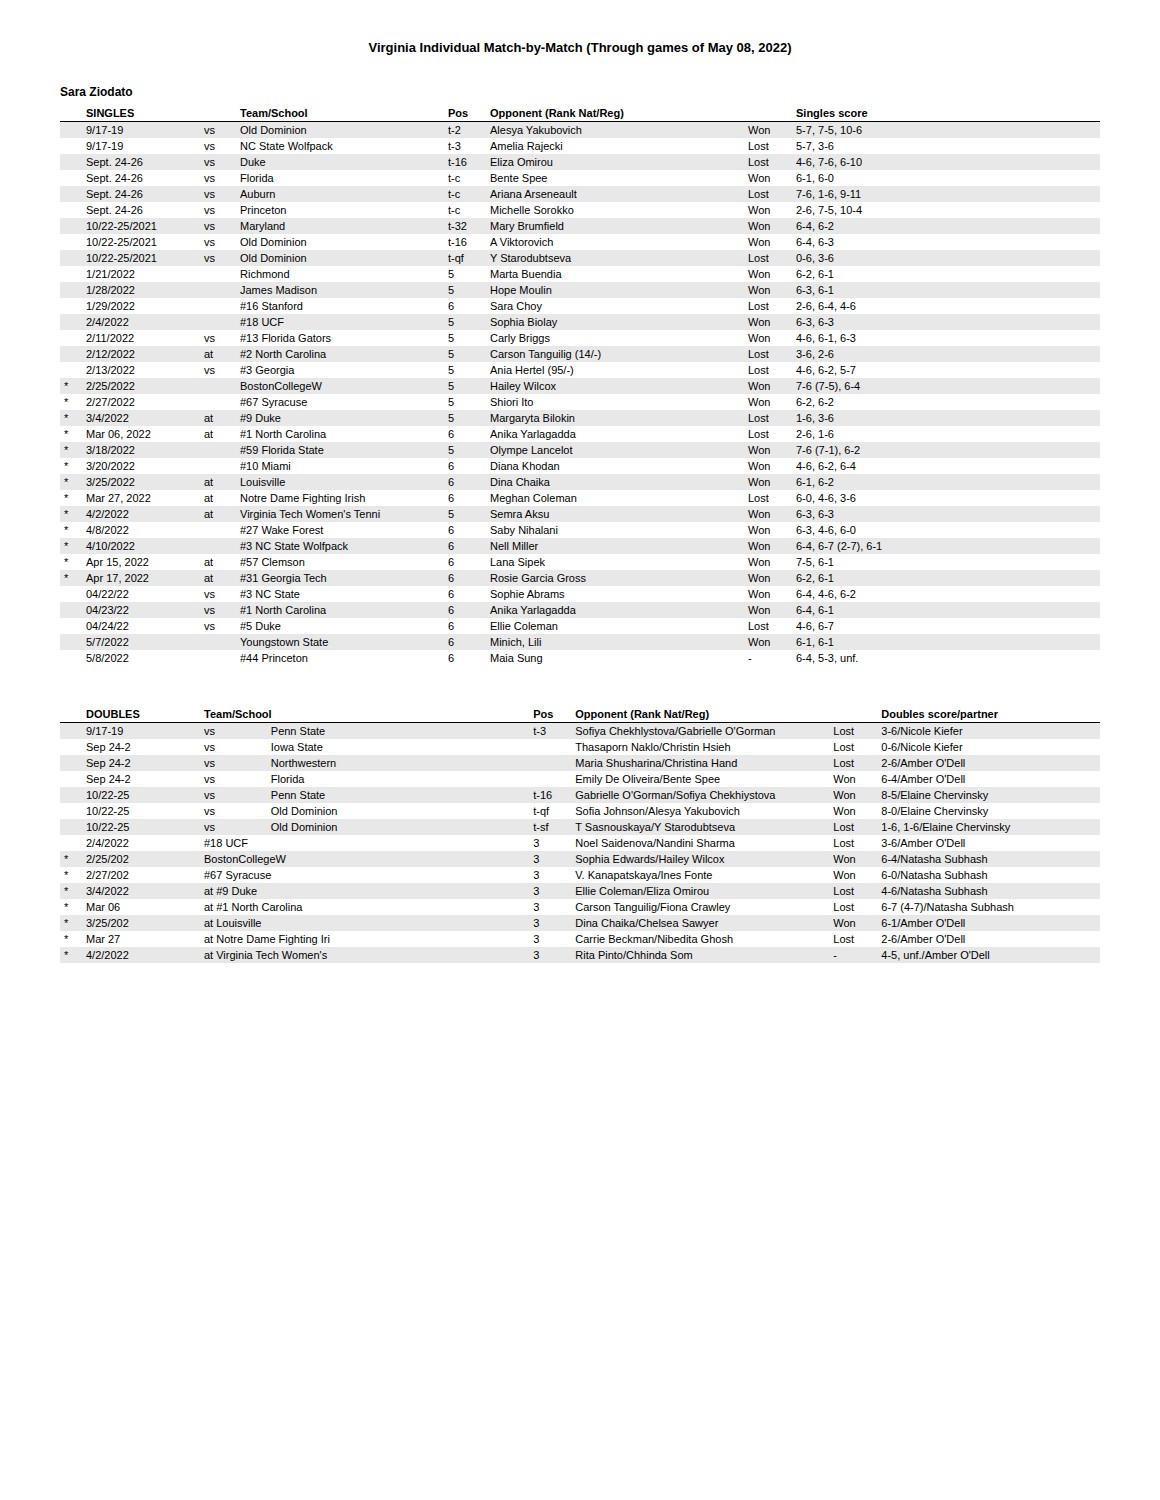Virginia Individual Match-by-Match (Through games of May 08, 2022)
Sara Ziodato
| | SINGLES | | Team/School | Pos | Opponent (Rank Nat/Reg) | | Singles score |
| --- | --- | --- | --- | --- | --- | --- | --- |
| | 9/17-19 | vs | Old Dominion | t-2 | Alesya Yakubovich | Won | 5-7, 7-5, 10-6 |
| | 9/17-19 | vs | NC State Wolfpack | t-3 | Amelia Rajecki | Lost | 5-7, 3-6 |
| | Sept. 24-26 | vs | Duke | t-16 | Eliza Omirou | Lost | 4-6, 7-6, 6-10 |
| | Sept. 24-26 | vs | Florida | t-c | Bente Spee | Won | 6-1, 6-0 |
| | Sept. 24-26 | vs | Auburn | t-c | Ariana Arseneault | Lost | 7-6, 1-6, 9-11 |
| | Sept. 24-26 | vs | Princeton | t-c | Michelle Sorokko | Won | 2-6, 7-5, 10-4 |
| | 10/22-25/2021 | vs | Maryland | t-32 | Mary Brumfield | Won | 6-4, 6-2 |
| | 10/22-25/2021 | vs | Old Dominion | t-16 | A Viktorovich | Won | 6-4, 6-3 |
| | 10/22-25/2021 | vs | Old Dominion | t-qf | Y Starodubtseva | Lost | 0-6, 3-6 |
| | 1/21/2022 | | Richmond | 5 | Marta Buendia | Won | 6-2, 6-1 |
| | 1/28/2022 | | James Madison | 5 | Hope Moulin | Won | 6-3, 6-1 |
| | 1/29/2022 | | #16 Stanford | 6 | Sara Choy | Lost | 2-6, 6-4, 4-6 |
| | 2/4/2022 | | #18 UCF | 5 | Sophia Biolay | Won | 6-3, 6-3 |
| | 2/11/2022 | vs | #13 Florida Gators | 5 | Carly Briggs | Won | 4-6, 6-1, 6-3 |
| | 2/12/2022 | at | #2 North Carolina | 5 | Carson Tanguilig (14/-) | Lost | 3-6, 2-6 |
| | 2/13/2022 | vs | #3 Georgia | 5 | Ania Hertel (95/-) | Lost | 4-6, 6-2, 5-7 |
| * | 2/25/2022 | | BostonCollegeW | 5 | Hailey Wilcox | Won | 7-6 (7-5), 6-4 |
| * | 2/27/2022 | | #67 Syracuse | 5 | Shiori Ito | Won | 6-2, 6-2 |
| * | 3/4/2022 | at | #9 Duke | 5 | Margaryta Bilokin | Lost | 1-6, 3-6 |
| * | Mar 06, 2022 | at | #1 North Carolina | 6 | Anika Yarlagadda | Lost | 2-6, 1-6 |
| * | 3/18/2022 | | #59 Florida State | 5 | Olympe Lancelot | Won | 7-6 (7-1), 6-2 |
| * | 3/20/2022 | | #10 Miami | 6 | Diana Khodan | Won | 4-6, 6-2, 6-4 |
| * | 3/25/2022 | at | Louisville | 6 | Dina Chaika | Won | 6-1, 6-2 |
| * | Mar 27, 2022 | at | Notre Dame Fighting Irish | 6 | Meghan Coleman | Lost | 6-0, 4-6, 3-6 |
| * | 4/2/2022 | at | Virginia Tech Women's Tenni | 5 | Semra Aksu | Won | 6-3, 6-3 |
| * | 4/8/2022 | | #27 Wake Forest | 6 | Saby Nihalani | Won | 6-3, 4-6, 6-0 |
| * | 4/10/2022 | | #3 NC State Wolfpack | 6 | Nell Miller | Won | 6-4, 6-7 (2-7), 6-1 |
| * | Apr 15, 2022 | at | #57 Clemson | 6 | Lana Sipek | Won | 7-5, 6-1 |
| * | Apr 17, 2022 | at | #31 Georgia Tech | 6 | Rosie Garcia Gross | Won | 6-2, 6-1 |
| | 04/22/22 | vs | #3 NC State | 6 | Sophie Abrams | Won | 6-4, 4-6, 6-2 |
| | 04/23/22 | vs | #1 North Carolina | 6 | Anika Yarlagadda | Won | 6-4, 6-1 |
| | 04/24/22 | vs | #5 Duke | 6 | Ellie Coleman | Lost | 4-6, 6-7 |
| | 5/7/2022 | | Youngstown State | 6 | Minich, Lili | Won | 6-1, 6-1 |
| | 5/8/2022 | | #44 Princeton | 6 | Maia Sung | - | 6-4, 5-3, unf. |
| | DOUBLES | Team/School | Pos | Opponent (Rank Nat/Reg) | | Doubles score/partner |
| --- | --- | --- | --- | --- | --- | --- |
| | 9/17-19 | vs | Penn State | t-3 | Sofiya Chekhlystova/Gabrielle O'Gorman | Lost | 3-6/Nicole Kiefer |
| | Sep 24-2 | vs | Iowa State | | Thasaporn Naklo/Christin Hsieh | Lost | 0-6/Nicole Kiefer |
| | Sep 24-2 | vs | Northwestern | | Maria Shusharina/Christina Hand | Lost | 2-6/Amber O'Dell |
| | Sep 24-2 | vs | Florida | | Emily De Oliveira/Bente Spee | Won | 6-4/Amber O'Dell |
| | 10/22-25 | vs | Penn State | t-16 | Gabrielle O'Gorman/Sofiya Chekhiystova | Won | 8-5/Elaine Chervinsky |
| | 10/22-25 | vs | Old Dominion | t-qf | Sofia Johnson/Alesya Yakubovich | Won | 8-0/Elaine Chervinsky |
| | 10/22-25 | vs | Old Dominion | t-sf | T Sasnouskaya/Y Starodubtseva | Lost | 1-6, 1-6/Elaine Chervinsky |
| | 2/4/2022 | #18 UCF | 3 | Noel Saidenova/Nandini Sharma | Lost | 3-6/Amber O'Dell |
| * | 2/25/202 | BostonCollegeW | 3 | Sophia Edwards/Hailey Wilcox | Won | 6-4/Natasha Subhash |
| * | 2/27/202 | #67 Syracuse | 3 | V. Kanapatskaya/Ines Fonte | Won | 6-0/Natasha Subhash |
| * | 3/4/2022 | at #9 Duke | 3 | Ellie Coleman/Eliza Omirou | Lost | 4-6/Natasha Subhash |
| * | Mar 06 | at #1 North Carolina | 3 | Carson Tanguilig/Fiona Crawley | Lost | 6-7 (4-7)/Natasha Subhash |
| * | 3/25/202 | at Louisville | 3 | Dina Chaika/Chelsea Sawyer | Won | 6-1/Amber O'Dell |
| * | Mar 27 | at Notre Dame Fighting Iri | 3 | Carrie Beckman/Nibedita Ghosh | Lost | 2-6/Amber O'Dell |
| * | 4/2/2022 | at Virginia Tech Women's | 3 | Rita Pinto/Chhinda Som | - | 4-5, unf./Amber O'Dell |